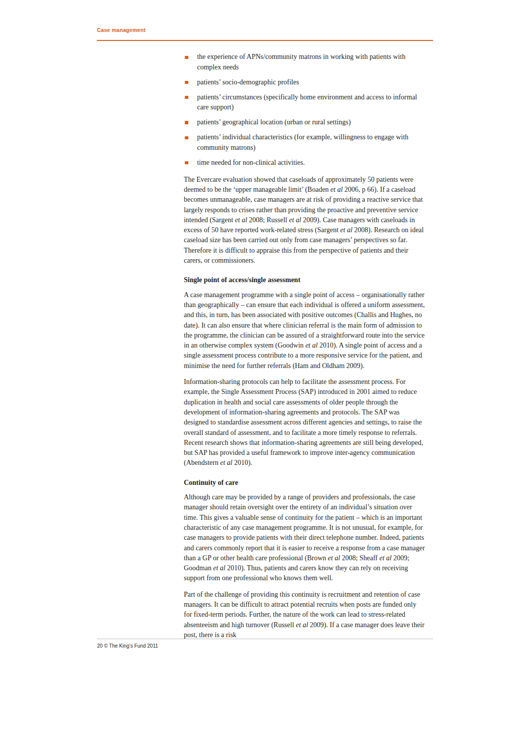Case management
the experience of APNs/community matrons in working with patients with complex needs
patients’ socio-demographic profiles
patients’ circumstances (specifically home environment and access to informal care support)
patients’ geographical location (urban or rural settings)
patients’ individual characteristics (for example, willingness to engage with community matrons)
time needed for non-clinical activities.
The Evercare evaluation showed that caseloads of approximately 50 patients were deemed to be the ‘upper manageable limit’ (Boaden et al 2006, p 66). If a caseload becomes unmanageable, case managers are at risk of providing a reactive service that largely responds to crises rather than providing the proactive and preventive service intended (Sargent et al 2008; Russell et al 2009). Case managers with caseloads in excess of 50 have reported work-related stress (Sargent et al 2008). Research on ideal caseload size has been carried out only from case managers’ perspectives so far. Therefore it is difficult to appraise this from the perspective of patients and their carers, or commissioners.
Single point of access/single assessment
A case management programme with a single point of access – organisationally rather than geographically – can ensure that each individual is offered a uniform assessment, and this, in turn, has been associated with positive outcomes (Challis and Hughes, no date). It can also ensure that where clinician referral is the main form of admission to the programme, the clinician can be assured of a straightforward route into the service in an otherwise complex system (Goodwin et al 2010). A single point of access and a single assessment process contribute to a more responsive service for the patient, and minimise the need for further referrals (Ham and Oldham 2009).
Information-sharing protocols can help to facilitate the assessment process. For example, the Single Assessment Process (SAP) introduced in 2001 aimed to reduce duplication in health and social care assessments of older people through the development of information-sharing agreements and protocols. The SAP was designed to standardise assessment across different agencies and settings, to raise the overall standard of assessment, and to facilitate a more timely response to referrals. Recent research shows that information-sharing agreements are still being developed, but SAP has provided a useful framework to improve inter-agency communication (Abendstern et al 2010).
Continuity of care
Although care may be provided by a range of providers and professionals, the case manager should retain oversight over the entirety of an individual’s situation over time. This gives a valuable sense of continuity for the patient – which is an important characteristic of any case management programme. It is not unusual, for example, for case managers to provide patients with their direct telephone number. Indeed, patients and carers commonly report that it is easier to receive a response from a case manager than a GP or other health care professional (Brown et al 2008; Sheaff et al 2009; Goodman et al 2010). Thus, patients and carers know they can rely on receiving support from one professional who knows them well.
Part of the challenge of providing this continuity is recruitment and retention of case managers. It can be difficult to attract potential recruits when posts are funded only for fixed-term periods. Further, the nature of the work can lead to stress-related absenteeism and high turnover (Russell et al 2009). If a case manager does leave their post, there is a risk
20 © The King’s Fund 2011